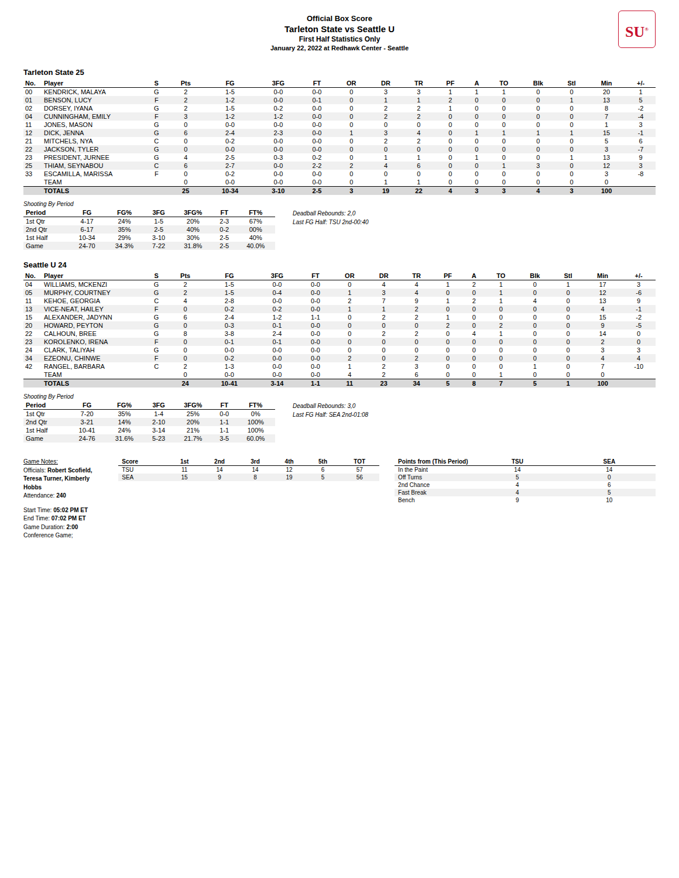SU®
Official Box Score
Tarleton State vs Seattle U
First Half Statistics Only
January 22, 2022 at Redhawk Center - Seattle
Tarleton State 25
| No. | Player | S | Pts | FG | 3FG | FT | OR | DR | TR | PF | A | TO | Blk | Stl | Min | +/- |
| --- | --- | --- | --- | --- | --- | --- | --- | --- | --- | --- | --- | --- | --- | --- | --- | --- |
| 00 | KENDRICK, MALAYA | G | 2 | 1-5 | 0-0 | 0-0 | 0 | 3 | 3 | 1 | 1 | 1 | 0 | 0 | 20 | 1 |
| 01 | BENSON, LUCY | F | 2 | 1-2 | 0-0 | 0-1 | 0 | 1 | 1 | 2 | 0 | 0 | 0 | 1 | 13 | 5 |
| 02 | DORSEY, IYANA | G | 2 | 1-5 | 0-2 | 0-0 | 0 | 2 | 2 | 1 | 0 | 0 | 0 | 0 | 8 | -2 |
| 04 | CUNNINGHAM, EMILY | F | 3 | 1-2 | 1-2 | 0-0 | 0 | 2 | 2 | 0 | 0 | 0 | 0 | 0 | 7 | -4 |
| 11 | JONES, MASON | G | 0 | 0-0 | 0-0 | 0-0 | 0 | 0 | 0 | 0 | 0 | 0 | 0 | 0 | 1 | 3 |
| 12 | DICK, JENNA | G | 6 | 2-4 | 2-3 | 0-0 | 1 | 3 | 4 | 0 | 1 | 1 | 1 | 1 | 15 | -1 |
| 21 | MITCHELS, NYA | C | 0 | 0-2 | 0-0 | 0-0 | 0 | 2 | 2 | 0 | 0 | 0 | 0 | 0 | 5 | 6 |
| 22 | JACKSON, TYLER | G | 0 | 0-0 | 0-0 | 0-0 | 0 | 0 | 0 | 0 | 0 | 0 | 0 | 0 | 3 | -7 |
| 23 | PRESIDENT, JURNEE | G | 4 | 2-5 | 0-3 | 0-2 | 0 | 1 | 1 | 0 | 1 | 0 | 0 | 1 | 13 | 9 |
| 25 | THIAM, SEYNABOU | C | 6 | 2-7 | 0-0 | 2-2 | 2 | 4 | 6 | 0 | 0 | 1 | 3 | 0 | 12 | 3 |
| 33 | ESCAMILLA, MARISSA | F | 0 | 0-2 | 0-0 | 0-0 | 0 | 0 | 0 | 0 | 0 | 0 | 0 | 0 | 3 | -8 |
| | TEAM | | 0 | 0-0 | 0-0 | 0-0 | 0 | 1 | 1 | 0 | 0 | 0 | 0 | 0 | 0 | |
| | TOTALS | | 25 | 10-34 | 3-10 | 2-5 | 3 | 19 | 22 | 4 | 3 | 3 | 4 | 3 | 100 | |
Shooting By Period
| Period | FG | FG% | 3FG | 3FG% | FT | FT% |
| --- | --- | --- | --- | --- | --- | --- |
| 1st Qtr | 4-17 | 24% | 1-5 | 20% | 2-3 | 67% |
| 2nd Qtr | 6-17 | 35% | 2-5 | 40% | 0-2 | 00% |
| 1st Half | 10-34 | 29% | 3-10 | 30% | 2-5 | 40% |
| Game | 24-70 | 34.3% | 7-22 | 31.8% | 2-5 | 40.0% |
Deadball Rebounds: 2,0
Last FG Half: TSU 2nd-00:40
Seattle U 24
| No. | Player | S | Pts | FG | 3FG | FT | OR | DR | TR | PF | A | TO | Blk | Stl | Min | +/- |
| --- | --- | --- | --- | --- | --- | --- | --- | --- | --- | --- | --- | --- | --- | --- | --- | --- |
| 04 | WILLIAMS, MCKENZI | G | 2 | 1-5 | 0-0 | 0-0 | 0 | 4 | 4 | 1 | 2 | 1 | 0 | 1 | 17 | 3 |
| 05 | MURPHY, COURTNEY | G | 2 | 1-5 | 0-4 | 0-0 | 1 | 3 | 4 | 0 | 0 | 1 | 0 | 0 | 12 | -6 |
| 11 | KEHOE, GEORGIA | C | 4 | 2-8 | 0-0 | 0-0 | 2 | 7 | 9 | 1 | 2 | 1 | 4 | 0 | 13 | 9 |
| 13 | VICE-NEAT, HAILEY | F | 0 | 0-2 | 0-2 | 0-0 | 1 | 1 | 2 | 0 | 0 | 0 | 0 | 0 | 4 | -1 |
| 15 | ALEXANDER, JADYNN | G | 6 | 2-4 | 1-2 | 1-1 | 0 | 2 | 2 | 1 | 0 | 0 | 0 | 0 | 15 | -2 |
| 20 | HOWARD, PEYTON | G | 0 | 0-3 | 0-1 | 0-0 | 0 | 0 | 0 | 2 | 0 | 2 | 0 | 0 | 9 | -5 |
| 22 | CALHOUN, BREE | G | 8 | 3-8 | 2-4 | 0-0 | 0 | 2 | 2 | 0 | 4 | 1 | 0 | 0 | 14 | 0 |
| 23 | KOROLENKO, IRENA | F | 0 | 0-1 | 0-1 | 0-0 | 0 | 0 | 0 | 0 | 0 | 0 | 0 | 0 | 2 | 0 |
| 24 | CLARK, TALIYAH | G | 0 | 0-0 | 0-0 | 0-0 | 0 | 0 | 0 | 0 | 0 | 0 | 0 | 0 | 3 | 3 |
| 34 | EZEONU, CHINWE | F | 0 | 0-2 | 0-0 | 0-0 | 2 | 0 | 2 | 0 | 0 | 0 | 0 | 0 | 4 | 4 |
| 42 | RANGEL, BARBARA | C | 2 | 1-3 | 0-0 | 0-0 | 1 | 2 | 3 | 0 | 0 | 0 | 1 | 0 | 7 | -10 |
| | TEAM | | 0 | 0-0 | 0-0 | 0-0 | 4 | 2 | 6 | 0 | 0 | 1 | 0 | 0 | 0 | |
| | TOTALS | | 24 | 10-41 | 3-14 | 1-1 | 11 | 23 | 34 | 5 | 8 | 7 | 5 | 1 | 100 | |
Shooting By Period
| Period | FG | FG% | 3FG | 3FG% | FT | FT% |
| --- | --- | --- | --- | --- | --- | --- |
| 1st Qtr | 7-20 | 35% | 1-4 | 25% | 0-0 | 0% |
| 2nd Qtr | 3-21 | 14% | 2-10 | 20% | 1-1 | 100% |
| 1st Half | 10-41 | 24% | 3-14 | 21% | 1-1 | 100% |
| Game | 24-76 | 31.6% | 5-23 | 21.7% | 3-5 | 60.0% |
Deadball Rebounds: 3,0
Last FG Half: SEA 2nd-01:08
Game Notes:
Officials: Robert Scofield, Teresa Turner, Kimberly Hobbs
Attendance: 240
Start Time: 05:02 PM ET
End Time: 07:02 PM ET
Game Duration: 2:00
Conference Game;
| Score | 1st | 2nd | 3rd | 4th | 5th | TOT |
| --- | --- | --- | --- | --- | --- | --- |
| TSU | 11 | 14 | 14 | 12 | 6 | 57 |
| SEA | 15 | 9 | 8 | 19 | 5 | 56 |
| Points from (This Period) | TSU | SEA |
| --- | --- | --- |
| In the Paint | 14 | 14 |
| Off Turns | 5 | 0 |
| 2nd Chance | 4 | 6 |
| Fast Break | 4 | 5 |
| Bench | 9 | 10 |